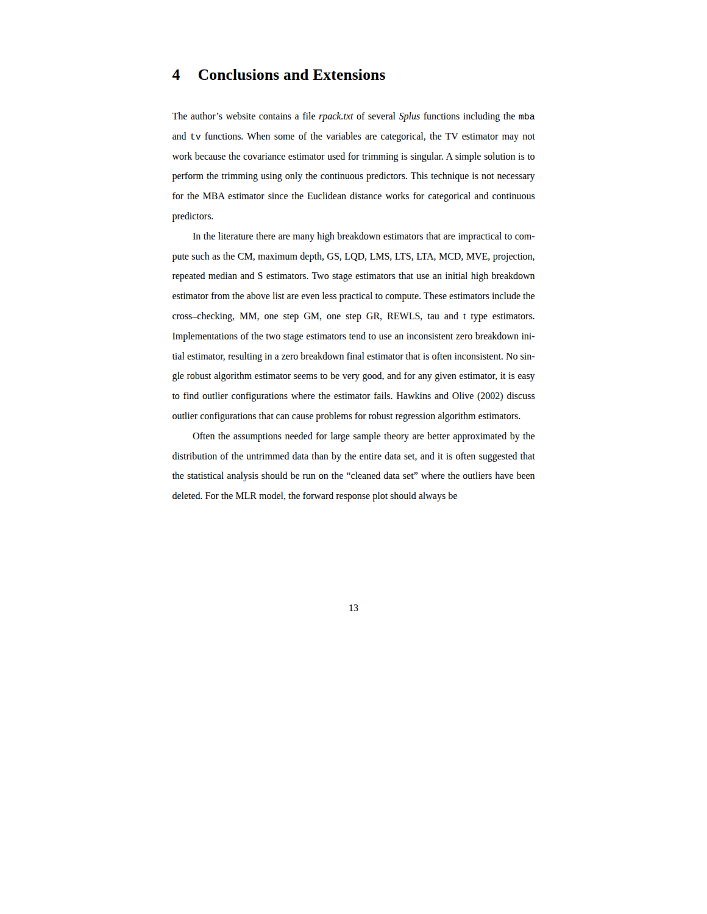4 Conclusions and Extensions
The author’s website contains a file rpack.txt of several Splus functions including the mba and tv functions. When some of the variables are categorical, the TV estimator may not work because the covariance estimator used for trimming is singular. A simple solution is to perform the trimming using only the continuous predictors. This technique is not necessary for the MBA estimator since the Euclidean distance works for categorical and continuous predictors.
In the literature there are many high breakdown estimators that are impractical to compute such as the CM, maximum depth, GS, LQD, LMS, LTS, LTA, MCD, MVE, projection, repeated median and S estimators. Two stage estimators that use an initial high breakdown estimator from the above list are even less practical to compute. These estimators include the cross–checking, MM, one step GM, one step GR, REWLS, tau and t type estimators. Implementations of the two stage estimators tend to use an inconsistent zero breakdown initial estimator, resulting in a zero breakdown final estimator that is often inconsistent. No single robust algorithm estimator seems to be very good, and for any given estimator, it is easy to find outlier configurations where the estimator fails. Hawkins and Olive (2002) discuss outlier configurations that can cause problems for robust regression algorithm estimators.
Often the assumptions needed for large sample theory are better approximated by the distribution of the untrimmed data than by the entire data set, and it is often suggested that the statistical analysis should be run on the “cleaned data set” where the outliers have been deleted. For the MLR model, the forward response plot should always be
13